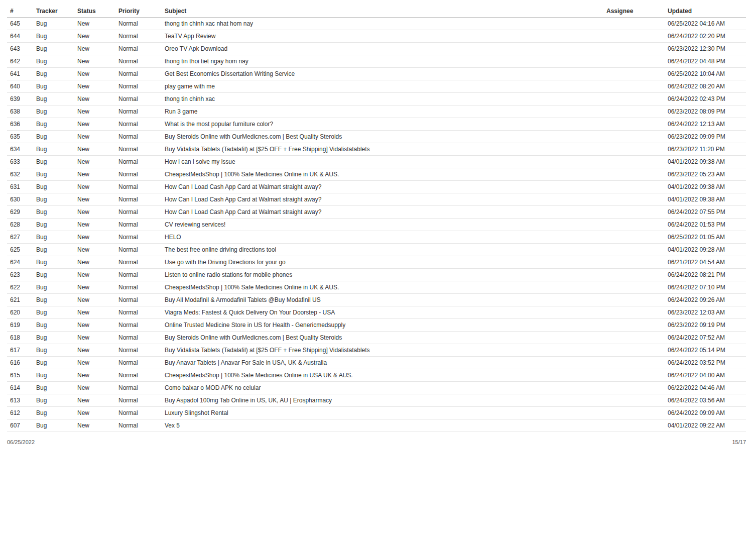| # | Tracker | Status | Priority | Subject | Assignee | Updated |
| --- | --- | --- | --- | --- | --- | --- |
| 645 | Bug | New | Normal | thong tin chinh xac nhat hom nay | | 06/25/2022 04:16 AM |
| 644 | Bug | New | Normal | TeaTV App Review | | 06/24/2022 02:20 PM |
| 643 | Bug | New | Normal | Oreo TV Apk Download | | 06/23/2022 12:30 PM |
| 642 | Bug | New | Normal | thong tin thoi tiet ngay hom nay | | 06/24/2022 04:48 PM |
| 641 | Bug | New | Normal | Get Best Economics Dissertation Writing Service | | 06/25/2022 10:04 AM |
| 640 | Bug | New | Normal | play game with me | | 06/24/2022 08:20 AM |
| 639 | Bug | New | Normal | thong tin chinh xac | | 06/24/2022 02:43 PM |
| 638 | Bug | New | Normal | Run 3 game | | 06/23/2022 08:09 PM |
| 636 | Bug | New | Normal | What is the most popular furniture color? | | 06/24/2022 12:13 AM |
| 635 | Bug | New | Normal | Buy Steroids Online with OurMedicnes.com / Best Quality Steroids | | 06/23/2022 09:09 PM |
| 634 | Bug | New | Normal | Buy Vidalista Tablets (Tadalafil) at [$25 OFF + Free Shipping] Vidalistatablets | | 06/23/2022 11:20 PM |
| 633 | Bug | New | Normal | How i can i solve my issue | | 04/01/2022 09:38 AM |
| 632 | Bug | New | Normal | CheapestMedsShop / 100% Safe Medicines Online in UK & AUS. | | 06/23/2022 05:23 AM |
| 631 | Bug | New | Normal | How Can I Load Cash App Card at Walmart straight away? | | 04/01/2022 09:38 AM |
| 630 | Bug | New | Normal | How Can I Load Cash App Card at Walmart straight away? | | 04/01/2022 09:38 AM |
| 629 | Bug | New | Normal | How Can I Load Cash App Card at Walmart straight away? | | 06/24/2022 07:55 PM |
| 628 | Bug | New | Normal | CV reviewing services! | | 06/24/2022 01:53 PM |
| 627 | Bug | New | Normal | HELO | | 06/25/2022 01:05 AM |
| 625 | Bug | New | Normal | The best free online driving directions tool | | 04/01/2022 09:28 AM |
| 624 | Bug | New | Normal | Use go with the Driving Directions for your go | | 06/21/2022 04:54 AM |
| 623 | Bug | New | Normal | Listen to online radio stations for mobile phones | | 06/24/2022 08:21 PM |
| 622 | Bug | New | Normal | CheapestMedsShop / 100% Safe Medicines Online in UK & AUS. | | 06/24/2022 07:10 PM |
| 621 | Bug | New | Normal | Buy All Modafinil & Armodafinil Tablets @Buy Modafinil US | | 06/24/2022 09:26 AM |
| 620 | Bug | New | Normal | Viagra Meds: Fastest & Quick Delivery On Your Doorstep - USA | | 06/23/2022 12:03 AM |
| 619 | Bug | New | Normal | Online Trusted Medicine Store in US for Health - Genericmedsupply | | 06/23/2022 09:19 PM |
| 618 | Bug | New | Normal | Buy Steroids Online with OurMedicnes.com / Best Quality Steroids | | 06/24/2022 07:52 AM |
| 617 | Bug | New | Normal | Buy Vidalista Tablets (Tadalafil) at [$25 OFF + Free Shipping] Vidalistatablets | | 06/24/2022 05:14 PM |
| 616 | Bug | New | Normal | Buy Anavar Tablets / Anavar For Sale in USA, UK & Australia | | 06/24/2022 03:52 PM |
| 615 | Bug | New | Normal | CheapestMedsShop / 100% Safe Medicines Online in USA UK & AUS. | | 06/24/2022 04:00 AM |
| 614 | Bug | New | Normal | Como baixar o MOD APK no celular | | 06/22/2022 04:46 AM |
| 613 | Bug | New | Normal | Buy Aspadol 100mg Tab Online in US, UK, AU / Erospharmacy | | 06/24/2022 03:56 AM |
| 612 | Bug | New | Normal | Luxury Slingshot Rental | | 06/24/2022 09:09 AM |
| 607 | Bug | New | Normal | Vex 5 | | 04/01/2022 09:22 AM |
06/25/2022 15/17